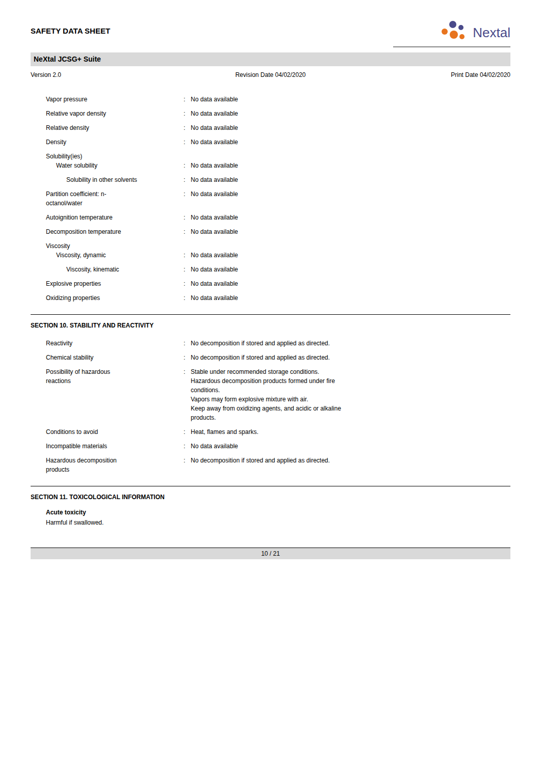SAFETY DATA SHEET
Nextal
NeXtal JCSG+ Suite
Version 2.0 Revision Date 04/02/2020 Print Date 04/02/2020
| Vapor pressure | : | No data available |
| Relative vapor density | : | No data available |
| Relative density | : | No data available |
| Density | : | No data available |
| Solubility(ies) Water solubility | : | No data available |
| Solubility in other solvents | : | No data available |
| Partition coefficient: n- octanol/water | : | No data available |
| Autoignition temperature | : | No data available |
| Decomposition temperature | : | No data available |
| Viscosity Viscosity, dynamic | : | No data available |
| Viscosity, kinematic | : | No data available |
| Explosive properties | : | No data available |
| Oxidizing properties | : | No data available |
SECTION 10. STABILITY AND REACTIVITY
| Reactivity | : | No decomposition if stored and applied as directed. |
| Chemical stability | : | No decomposition if stored and applied as directed. |
| Possibility of hazardous reactions | : | Stable under recommended storage conditions. Hazardous decomposition products formed under fire conditions. Vapors may form explosive mixture with air. Keep away from oxidizing agents, and acidic or alkaline products. |
| Conditions to avoid | : | Heat, flames and sparks. |
| Incompatible materials | : | No data available |
| Hazardous decomposition products | : | No decomposition if stored and applied as directed. |
SECTION 11. TOXICOLOGICAL INFORMATION
Acute toxicity
Harmful if swallowed.
10 / 21